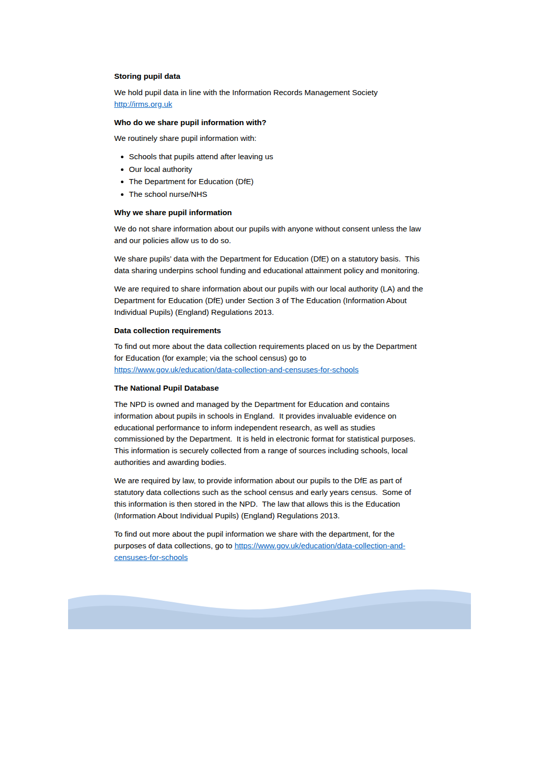Storing pupil data
We hold pupil data in line with the Information Records Management Society http://irms.org.uk
Who do we share pupil information with?
We routinely share pupil information with:
Schools that pupils attend after leaving us
Our local authority
The Department for Education (DfE)
The school nurse/NHS
Why we share pupil information
We do not share information about our pupils with anyone without consent unless the law and our policies allow us to do so.
We share pupils’ data with the Department for Education (DfE) on a statutory basis. This data sharing underpins school funding and educational attainment policy and monitoring.
We are required to share information about our pupils with our local authority (LA) and the Department for Education (DfE) under Section 3 of The Education (Information About Individual Pupils) (England) Regulations 2013.
Data collection requirements
To find out more about the data collection requirements placed on us by the Department for Education (for example; via the school census) go to https://www.gov.uk/education/data-collection-and-censuses-for-schools
The National Pupil Database
The NPD is owned and managed by the Department for Education and contains information about pupils in schools in England. It provides invaluable evidence on educational performance to inform independent research, as well as studies commissioned by the Department. It is held in electronic format for statistical purposes. This information is securely collected from a range of sources including schools, local authorities and awarding bodies.
We are required by law, to provide information about our pupils to the DfE as part of statutory data collections such as the school census and early years census. Some of this information is then stored in the NPD. The law that allows this is the Education (Information About Individual Pupils) (England) Regulations 2013.
To find out more about the pupil information we share with the department, for the purposes of data collections, go to https://www.gov.uk/education/data-collection-and-censuses-for-schools